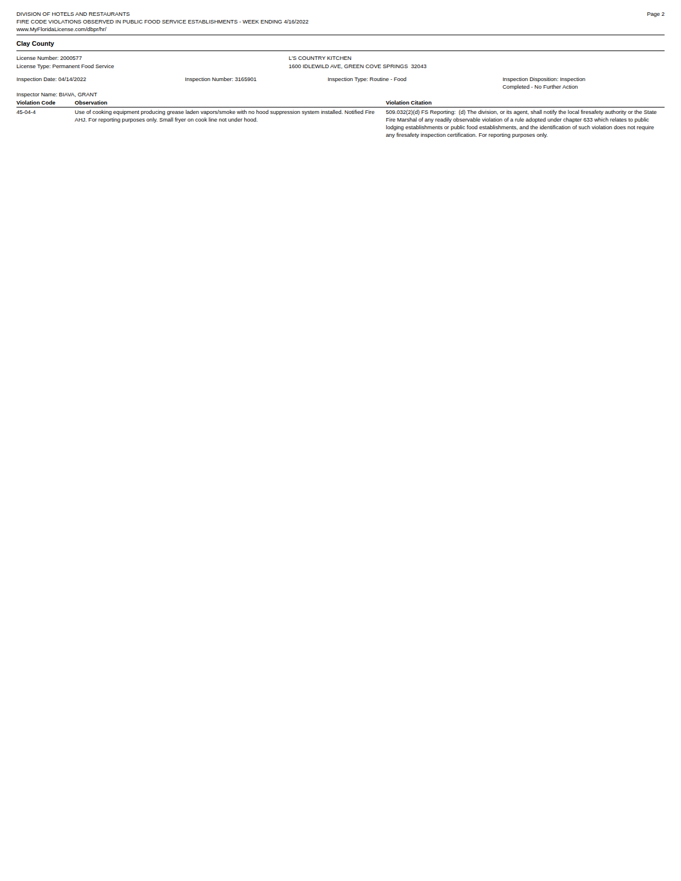Page 2
DIVISION OF HOTELS AND RESTAURANTS
FIRE CODE VIOLATIONS OBSERVED IN PUBLIC FOOD SERVICE ESTABLISHMENTS - WEEK ENDING 4/16/2022
www.MyFloridaLicense.com/dbpr/hr/
Clay County
| License Number: 2000577 | L'S COUNTRY KITCHEN |
| License Type: Permanent Food Service | 1600 IDLEWILD AVE, GREEN COVE SPRINGS 32043 |
| Inspection Date: 04/14/2022 | Inspection Number: 3165901 | Inspection Type: Routine - Food | Inspection Disposition: Inspection Completed - No Further Action |
| Inspector Name: BIAVA, GRANT | | | |
| Violation Code | Observation | Violation Citation |
| 45-04-4 | Use of cooking equipment producing grease laden vapors/smoke with no hood suppression system installed. Notified Fire AHJ. For reporting purposes only. Small fryer on cook line not under hood. | 509.032(2)(d) FS Reporting: (d) The division, or its agent, shall notify the local firesafety authority or the State Fire Marshal of any readily observable violation of a rule adopted under chapter 633 which relates to public lodging establishments or public food establishments, and the identification of such violation does not require any firesafety inspection certification. For reporting purposes only. |